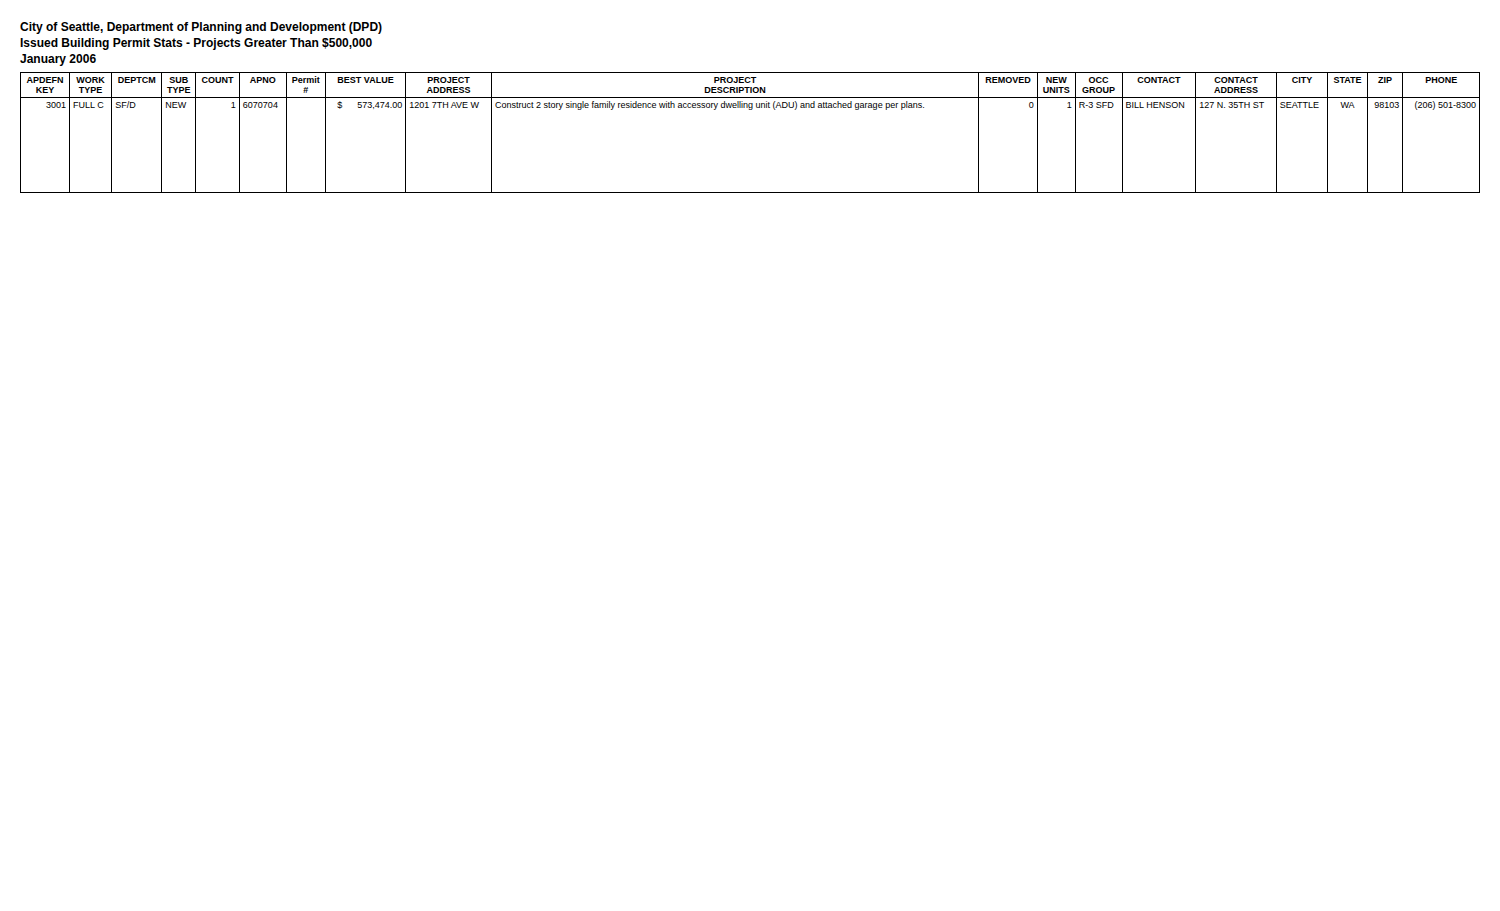City of Seattle, Department of Planning and Development (DPD)
Issued Building Permit Stats - Projects Greater Than $500,000
January 2006
| APDEFN KEY | WORK TYPE | DEPTCM | SUB TYPE | COUNT | APNO | Permit # | BEST VALUE | PROJECT ADDRESS | PROJECT DESCRIPTION | REMOVED | NEW UNITS | OCC GROUP | CONTACT | CONTACT ADDRESS | CITY | STATE | ZIP | PHONE |
| --- | --- | --- | --- | --- | --- | --- | --- | --- | --- | --- | --- | --- | --- | --- | --- | --- | --- | --- |
| 3001 | FULL C | SF/D | NEW | 1 | 6070704 | | $ 573,474.00 | 1201 7TH AVE W | Construct 2 story single family residence with accessory dwelling unit (ADU) and attached garage per plans. | 0 | 1 | R-3 SFD | BILL HENSON | 127 N. 35TH ST | SEATTLE | WA | 98103 | (206) 501-8300 |